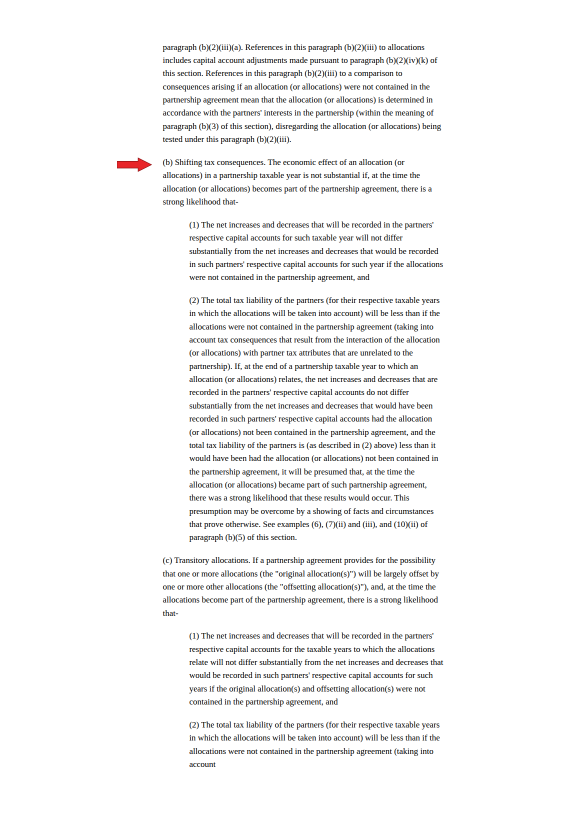paragraph (b)(2)(iii)(a). References in this paragraph (b)(2)(iii) to allocations includes capital account adjustments made pursuant to paragraph (b)(2)(iv)(k) of this section. References in this paragraph (b)(2)(iii) to a comparison to consequences arising if an allocation (or allocations) were not contained in the partnership agreement mean that the allocation (or allocations) is determined in accordance with the partners' interests in the partnership (within the meaning of paragraph (b)(3) of this section), disregarding the allocation (or allocations) being tested under this paragraph (b)(2)(iii).
(b) Shifting tax consequences. The economic effect of an allocation (or allocations) in a partnership taxable year is not substantial if, at the time the allocation (or allocations) becomes part of the partnership agreement, there is a strong likelihood that-
(1) The net increases and decreases that will be recorded in the partners' respective capital accounts for such taxable year will not differ substantially from the net increases and decreases that would be recorded in such partners' respective capital accounts for such year if the allocations were not contained in the partnership agreement, and
(2) The total tax liability of the partners (for their respective taxable years in which the allocations will be taken into account) will be less than if the allocations were not contained in the partnership agreement (taking into account tax consequences that result from the interaction of the allocation (or allocations) with partner tax attributes that are unrelated to the partnership). If, at the end of a partnership taxable year to which an allocation (or allocations) relates, the net increases and decreases that are recorded in the partners' respective capital accounts do not differ substantially from the net increases and decreases that would have been recorded in such partners' respective capital accounts had the allocation (or allocations) not been contained in the partnership agreement, and the total tax liability of the partners is (as described in (2) above) less than it would have been had the allocation (or allocations) not been contained in the partnership agreement, it will be presumed that, at the time the allocation (or allocations) became part of such partnership agreement, there was a strong likelihood that these results would occur. This presumption may be overcome by a showing of facts and circumstances that prove otherwise. See examples (6), (7)(ii) and (iii), and (10)(ii) of paragraph (b)(5) of this section.
(c) Transitory allocations. If a partnership agreement provides for the possibility that one or more allocations (the "original allocation(s)") will be largely offset by one or more other allocations (the "offsetting allocation(s)"), and, at the time the allocations become part of the partnership agreement, there is a strong likelihood that-
(1) The net increases and decreases that will be recorded in the partners' respective capital accounts for the taxable years to which the allocations relate will not differ substantially from the net increases and decreases that would be recorded in such partners' respective capital accounts for such years if the original allocation(s) and offsetting allocation(s) were not contained in the partnership agreement, and
(2) The total tax liability of the partners (for their respective taxable years in which the allocations will be taken into account) will be less than if the allocations were not contained in the partnership agreement (taking into account